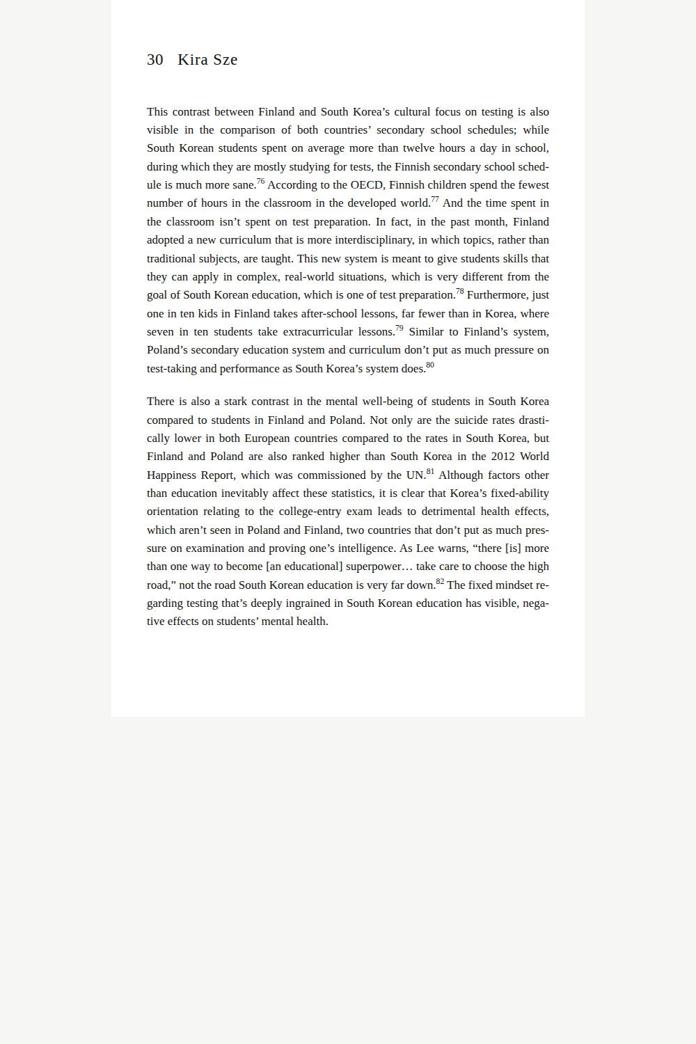30 Kira Sze
This contrast between Finland and South Korea’s cultural focus on testing is also visible in the comparison of both countries’ secondary school schedules; while South Korean students spent on average more than twelve hours a day in school, during which they are mostly studying for tests, the Finnish secondary school schedule is much more sane.76 According to the OECD, Finnish children spend the fewest number of hours in the classroom in the developed world.77 And the time spent in the classroom isn’t spent on test preparation. In fact, in the past month, Finland adopted a new curriculum that is more interdisciplinary, in which topics, rather than traditional subjects, are taught. This new system is meant to give students skills that they can apply in complex, real-world situations, which is very different from the goal of South Korean education, which is one of test preparation.78 Furthermore, just one in ten kids in Finland takes after-school lessons, far fewer than in Korea, where seven in ten students take extracurricular lessons.79 Similar to Finland’s system, Poland’s secondary education system and curriculum don’t put as much pressure on test-taking and performance as South Korea’s system does.80
There is also a stark contrast in the mental well-being of students in South Korea compared to students in Finland and Poland. Not only are the suicide rates drastically lower in both European countries compared to the rates in South Korea, but Finland and Poland are also ranked higher than South Korea in the 2012 World Happiness Report, which was commissioned by the UN.81 Although factors other than education inevitably affect these statistics, it is clear that Korea’s fixed-ability orientation relating to the college-entry exam leads to detrimental health effects, which aren’t seen in Poland and Finland, two countries that don’t put as much pressure on examination and proving one’s intelligence. As Lee warns, “there [is] more than one way to become [an educational] superpower… take care to choose the high road,” not the road South Korean education is very far down.82 The fixed mindset regarding testing that’s deeply ingrained in South Korean education has visible, negative effects on students’ mental health.